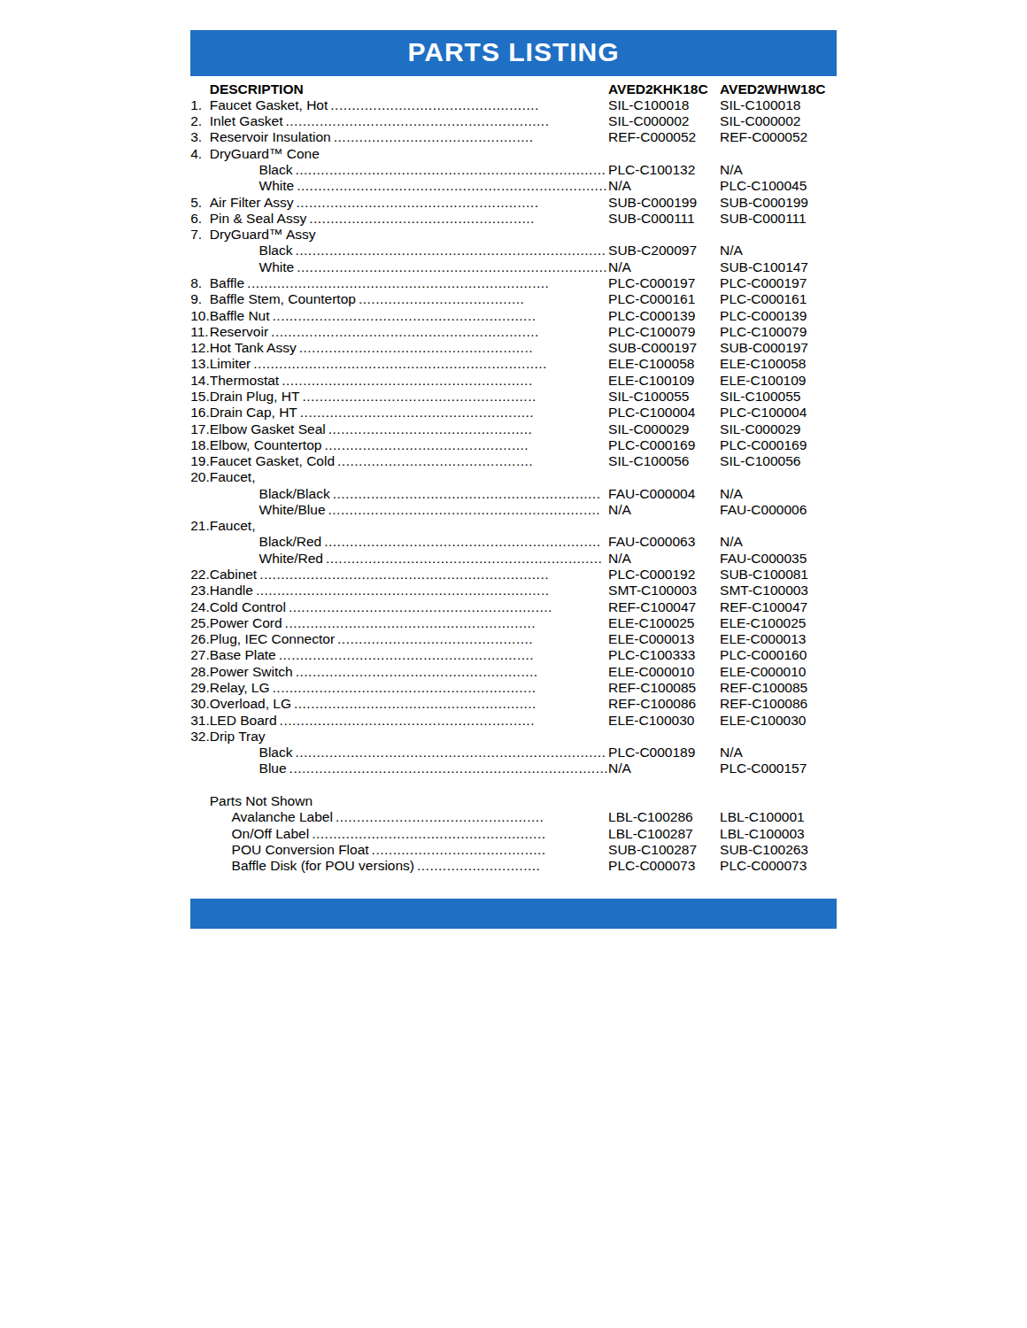PARTS LISTING
| | DESCRIPTION | AVED2KHK18C | AVED2WHW18C |
| --- | --- | --- | --- |
| 1. | Faucet Gasket, Hot ................................................. | SIL-C100018 | SIL-C100018 |
| 2. | Inlet Gasket .............................................................. | SIL-C000002 | SIL-C000002 |
| 3. | Reservoir Insulation ............................................... | REF-C000052 | REF-C000052 |
| 4. | DryGuard™ Cone | | |
| | Black ......................................................................... | PLC-C100132 | N/A |
| | White ......................................................................... | N/A | PLC-C100045 |
| 5. | Air Filter Assy ......................................................... | SUB-C000199 | SUB-C000199 |
| 6. | Pin & Seal Assy ..................................................... | SUB-C000111 | SUB-C000111 |
| 7. | DryGuard™ Assy | | |
| | Black ......................................................................... | SUB-C200097 | N/A |
| | White ......................................................................... | N/A | SUB-C100147 |
| 8. | Baffle ....................................................................... | PLC-C000197 | PLC-C000197 |
| 9. | Baffle Stem, Countertop ....................................... | PLC-C000161 | PLC-C000161 |
| 10. | Baffle Nut .............................................................. | PLC-C000139 | PLC-C000139 |
| 11. | Reservoir ............................................................... | PLC-C100079 | PLC-C100079 |
| 12. | Hot Tank Assy ....................................................... | SUB-C000197 | SUB-C000197 |
| 13. | Limiter ..................................................................... | ELE-C100058 | ELE-C100058 |
| 14. | Thermostat ........................................................... | ELE-C100109 | ELE-C100109 |
| 15. | Drain Plug, HT ....................................................... | SIL-C100055 | SIL-C100055 |
| 16. | Drain Cap, HT ....................................................... | PLC-C100004 | PLC-C100004 |
| 17. | Elbow Gasket Seal ................................................ | SIL-C000029 | SIL-C000029 |
| 18. | Elbow, Countertop ................................................ | PLC-C000169 | PLC-C000169 |
| 19. | Faucet Gasket, Cold .............................................. | SIL-C100056 | SIL-C100056 |
| 20. | Faucet, | | |
| | Black/Black ............................................................... | FAU-C000004 | N/A |
| | White/Blue ................................................................ | N/A | FAU-C000006 |
| 21. | Faucet, | | |
| | Black/Red ................................................................. | FAU-C000063 | N/A |
| | White/Red ................................................................. | N/A | FAU-C000035 |
| 22. | Cabinet .................................................................... | PLC-C000192 | SUB-C100081 |
| 23. | Handle ..................................................................... | SMT-C100003 | SMT-C100003 |
| 24. | Cold Control .............................................................. | REF-C100047 | REF-C100047 |
| 25. | Power Cord ........................................................... | ELE-C100025 | ELE-C100025 |
| 26. | Plug, IEC Connector .............................................. | ELE-C000013 | ELE-C000013 |
| 27. | Base Plate ............................................................ | PLC-C100333 | PLC-C000160 |
| 28. | Power Switch ......................................................... | ELE-C000010 | ELE-C000010 |
| 29. | Relay, LG .............................................................. | REF-C100085 | REF-C100085 |
| 30. | Overload, LG ......................................................... | REF-C100086 | REF-C100086 |
| 31. | LED Board ............................................................ | ELE-C100030 | ELE-C100030 |
| 32. | Drip Tray | | |
| | Black ......................................................................... | PLC-C000189 | N/A |
| | Blue ........................................................................... | N/A | PLC-C000157 |
| | Parts Not Shown | | |
| | Avalanche Label ................................................. | LBL-C100286 | LBL-C100001 |
| | On/Off Label ....................................................... | LBL-C100287 | LBL-C100003 |
| | POU Conversion Float ......................................... | SUB-C100287 | SUB-C100263 |
| | Baffle Disk (for POU versions) ............................. | PLC-C000073 | PLC-C000073 |